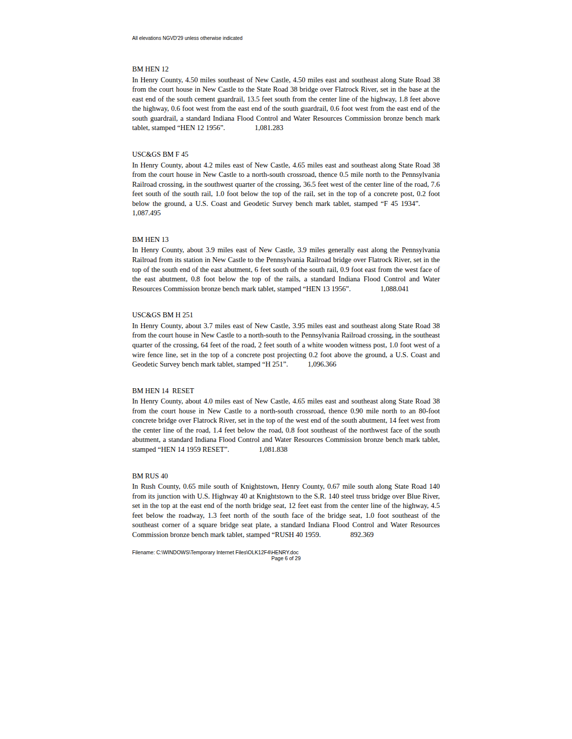All elevations NGVD'29 unless otherwise indicated
BM HEN 12
In Henry County, 4.50 miles southeast of New Castle, 4.50 miles east and southeast along State Road 38 from the court house in New Castle to the State Road 38 bridge over Flatrock River, set in the base at the east end of the south cement guardrail, 13.5 feet south from the center line of the highway, 1.8 feet above the highway, 0.6 foot west from the east end of the south guardrail, 0.6 foot west from the east end of the south guardrail, a standard Indiana Flood Control and Water Resources Commission bronze bench mark tablet, stamped “HEN 12 1956”. 1,081.283
USC&GS BM F 45
In Henry County, about 4.2 miles east of New Castle, 4.65 miles east and southeast along State Road 38 from the court house in New Castle to a north-south crossroad, thence 0.5 mile north to the Pennsylvania Railroad crossing, in the southwest quarter of the crossing, 36.5 feet west of the center line of the road, 7.6 feet south of the south rail, 1.0 foot below the top of the rail, set in the top of a concrete post, 0.2 foot below the ground, a U.S. Coast and Geodetic Survey bench mark tablet, stamped “F 45 1934”. 1,087.495
BM HEN 13
In Henry County, about 3.9 miles east of New Castle, 3.9 miles generally east along the Pennsylvania Railroad from its station in New Castle to the Pennsylvania Railroad bridge over Flatrock River, set in the top of the south end of the east abutment, 6 feet south of the south rail, 0.9 foot east from the west face of the east abutment, 0.8 foot below the top of the rails, a standard Indiana Flood Control and Water Resources Commission bronze bench mark tablet, stamped “HEN 13 1956”. 1,088.041
USC&GS BM H 251
In Henry County, about 3.7 miles east of New Castle, 3.95 miles east and southeast along State Road 38 from the court house in New Castle to a north-south to the Pennsylvania Railroad crossing, in the southeast quarter of the crossing, 64 feet of the road, 2 feet south of a white wooden witness post, 1.0 foot west of a wire fence line, set in the top of a concrete post projecting 0.2 foot above the ground, a U.S. Coast and Geodetic Survey bench mark tablet, stamped “H 251”. 1,096.366
BM HEN 14 RESET
In Henry County, about 4.0 miles east of New Castle, 4.65 miles east and southeast along State Road 38 from the court house in New Castle to a north-south crossroad, thence 0.90 mile north to an 80-foot concrete bridge over Flatrock River, set in the top of the west end of the south abutment, 14 feet west from the center line of the road, 1.4 feet below the road, 0.8 foot southeast of the northwest face of the south abutment, a standard Indiana Flood Control and Water Resources Commission bronze bench mark tablet, stamped “HEN 14 1959 RESET”. 1,081.838
BM RUS 40
In Rush County, 0.65 mile south of Knightstown, Henry County, 0.67 mile south along State Road 140 from its junction with U.S. Highway 40 at Knightstown to the S.R. 140 steel truss bridge over Blue River, set in the top at the east end of the north bridge seat, 12 feet east from the center line of the highway, 4.5 feet below the roadway, 1.3 feet north of the south face of the bridge seat, 1.0 foot southeast of the southeast corner of a square bridge seat plate, a standard Indiana Flood Control and Water Resources Commission bronze bench mark tablet, stamped “RUSH 40 1959. 892.369
Filename: C:\WINDOWS\Temporary Internet Files\OLK12F4\HENRY.doc Page 6 of 29